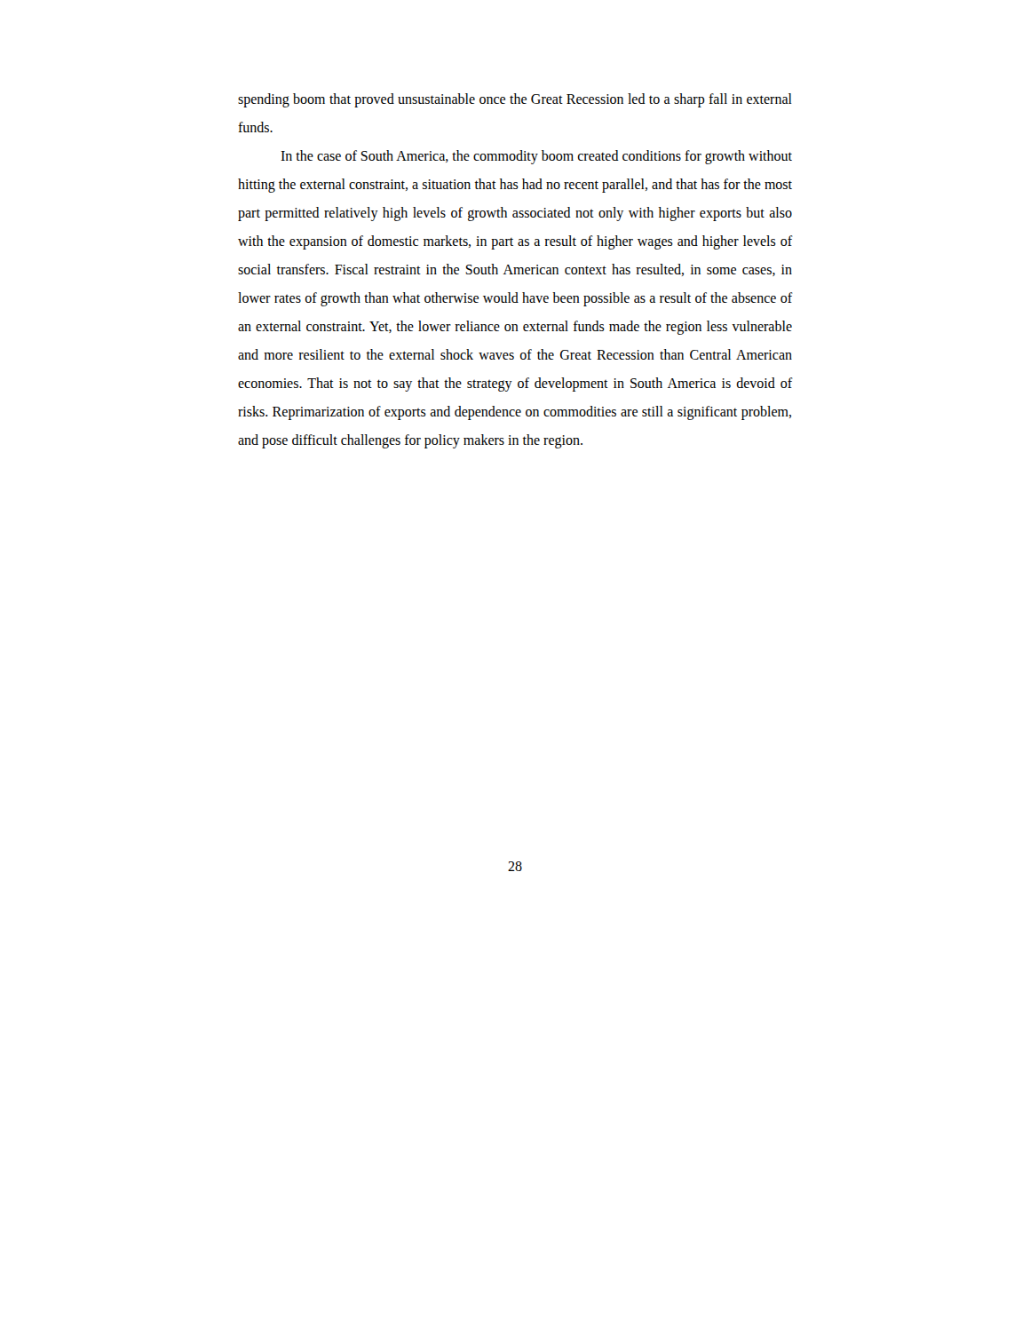spending boom that proved unsustainable once the Great Recession led to a sharp fall in external funds.
In the case of South America, the commodity boom created conditions for growth without hitting the external constraint, a situation that has had no recent parallel, and that has for the most part permitted relatively high levels of growth associated not only with higher exports but also with the expansion of domestic markets, in part as a result of higher wages and higher levels of social transfers. Fiscal restraint in the South American context has resulted, in some cases, in lower rates of growth than what otherwise would have been possible as a result of the absence of an external constraint. Yet, the lower reliance on external funds made the region less vulnerable and more resilient to the external shock waves of the Great Recession than Central American economies. That is not to say that the strategy of development in South America is devoid of risks. Reprimarization of exports and dependence on commodities are still a significant problem, and pose difficult challenges for policy makers in the region.
28